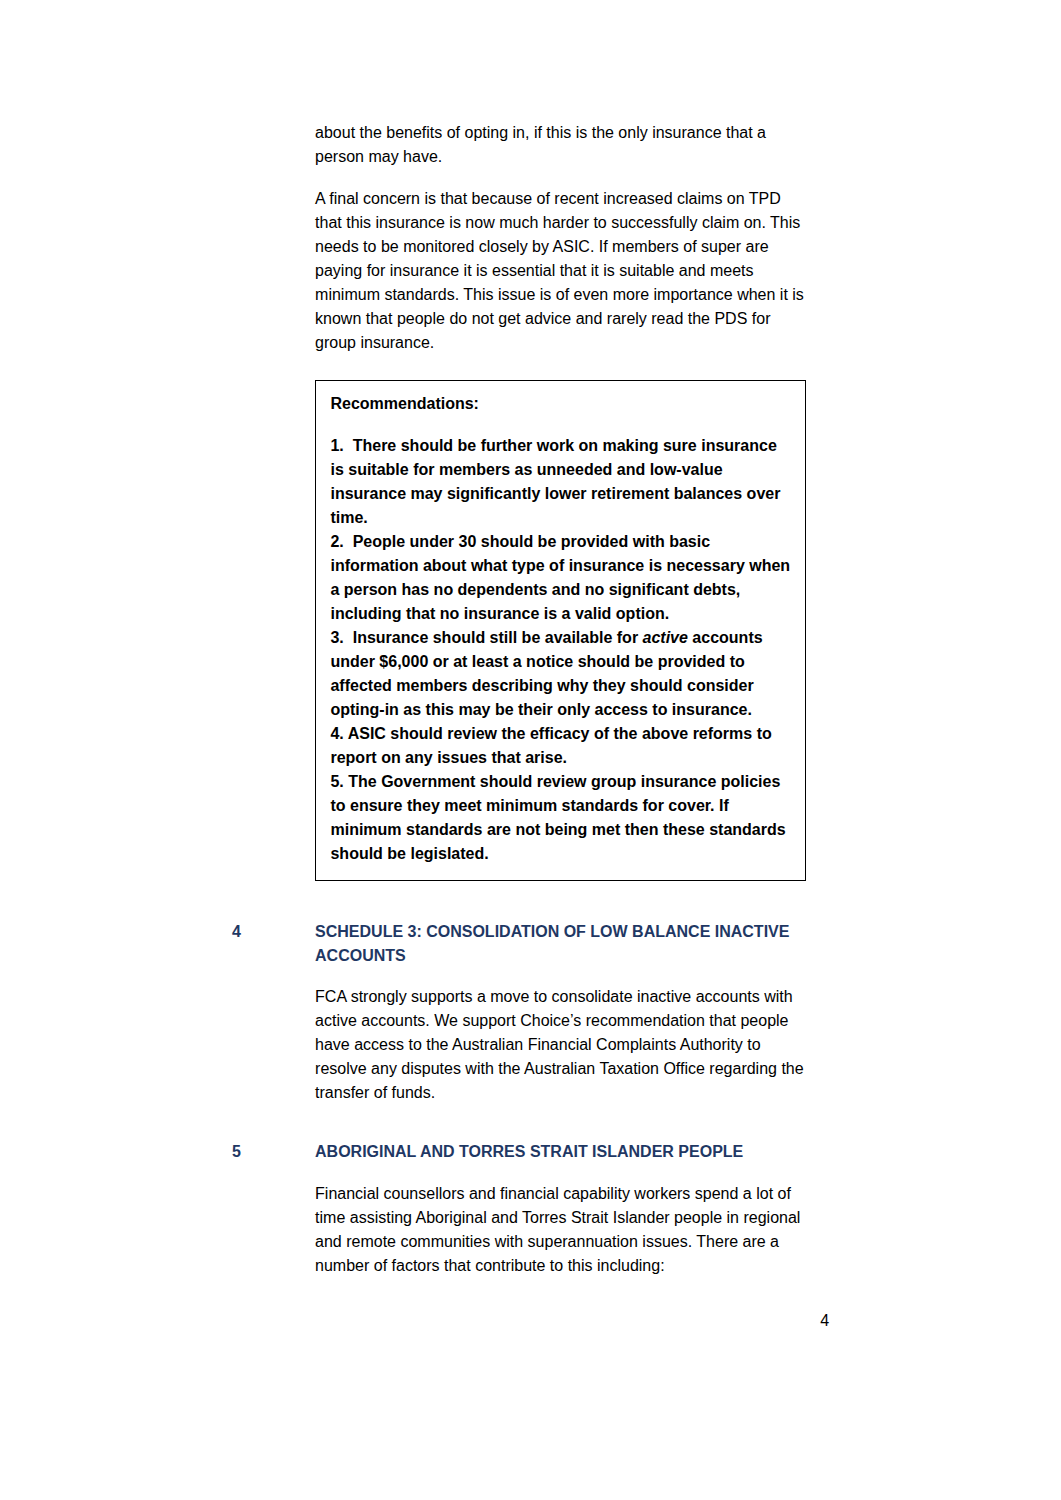about the benefits of opting in, if this is the only insurance that a person may have.
A final concern is that because of recent increased claims on TPD that this insurance is now much harder to successfully claim on. This needs to be monitored closely by ASIC. If members of super are paying for insurance it is essential that it is suitable and meets minimum standards. This issue is of even more importance when it is known that people do not get advice and rarely read the PDS for group insurance.
Recommendations:
1. There should be further work on making sure insurance is suitable for members as unneeded and low-value insurance may significantly lower retirement balances over time. 2. People under 30 should be provided with basic information about what type of insurance is necessary when a person has no dependents and no significant debts, including that no insurance is a valid option. 3. Insurance should still be available for active accounts under $6,000 or at least a notice should be provided to affected members describing why they should consider opting-in as this may be their only access to insurance. 4. ASIC should review the efficacy of the above reforms to report on any issues that arise. 5. The Government should review group insurance policies to ensure they meet minimum standards for cover. If minimum standards are not being met then these standards should be legislated.
4 SCHEDULE 3: CONSOLIDATION OF LOW BALANCE INACTIVE ACCOUNTS
FCA strongly supports a move to consolidate inactive accounts with active accounts. We support Choice’s recommendation that people have access to the Australian Financial Complaints Authority to resolve any disputes with the Australian Taxation Office regarding the transfer of funds.
5 ABORIGINAL AND TORRES STRAIT ISLANDER PEOPLE
Financial counsellors and financial capability workers spend a lot of time assisting Aboriginal and Torres Strait Islander people in regional and remote communities with superannuation issues. There are a number of factors that contribute to this including:
4